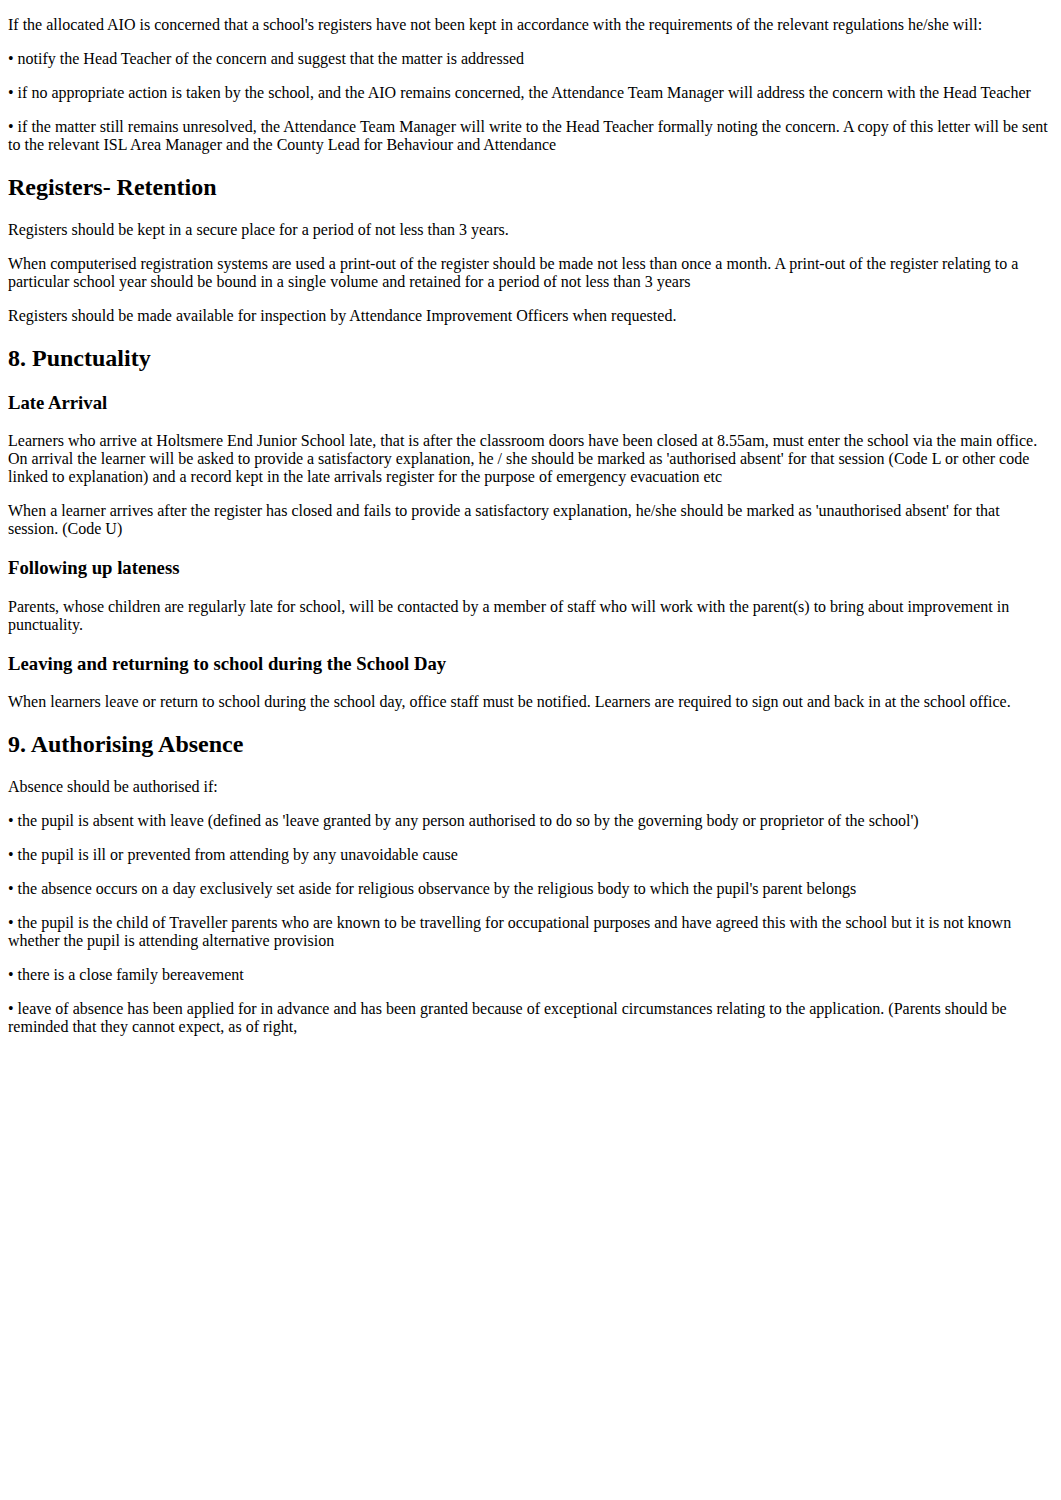If the allocated AIO is concerned that a school's registers have not been kept in accordance with the requirements of the relevant regulations he/she will:
• notify the Head Teacher of the concern and suggest that the matter is addressed
• if no appropriate action is taken by the school, and the AIO remains concerned, the Attendance Team Manager will address the concern with the Head Teacher
• if the matter still remains unresolved, the Attendance Team Manager will write to the Head Teacher formally noting the concern. A copy of this letter will be sent to the relevant ISL Area Manager and the County Lead for Behaviour and Attendance
Registers- Retention
Registers should be kept in a secure place for a period of not less than 3 years.
When computerised registration systems are used a print-out of the register should be made not less than once a month. A print-out of the register relating to a particular school year should be bound in a single volume and retained for a period of not less than 3 years
Registers should be made available for inspection by Attendance Improvement Officers when requested.
8. Punctuality
Late Arrival
Learners who arrive at Holtsmere End Junior School late, that is after the classroom doors have been closed at 8.55am, must enter the school via the main office. On arrival the learner will be asked to provide a satisfactory explanation, he / she should be marked as 'authorised absent' for that session (Code L or other code linked to explanation) and a record kept in the late arrivals register for the purpose of emergency evacuation etc
When a learner arrives after the register has closed and fails to provide a satisfactory explanation, he/she should be marked as 'unauthorised absent' for that session. (Code U)
Following up lateness
Parents, whose children are regularly late for school, will be contacted by a member of staff who will work with the parent(s) to bring about improvement in punctuality.
Leaving and returning to school during the School Day
When learners leave or return to school during the school day, office staff must be notified. Learners are required to sign out and back in at the school office.
9. Authorising Absence
Absence should be authorised if:
• the pupil is absent with leave (defined as 'leave granted by any person authorised to do so by the governing body or proprietor of the school')
• the pupil is ill or prevented from attending by any unavoidable cause
• the absence occurs on a day exclusively set aside for religious observance by the religious body to which the pupil's parent belongs
• the pupil is the child of Traveller parents who are known to be travelling for occupational purposes and have agreed this with the school but it is not known whether the pupil is attending alternative provision
• there is a close family bereavement
• leave of absence has been applied for in advance and has been granted because of exceptional circumstances relating to the application. (Parents should be reminded that they cannot expect, as of right,